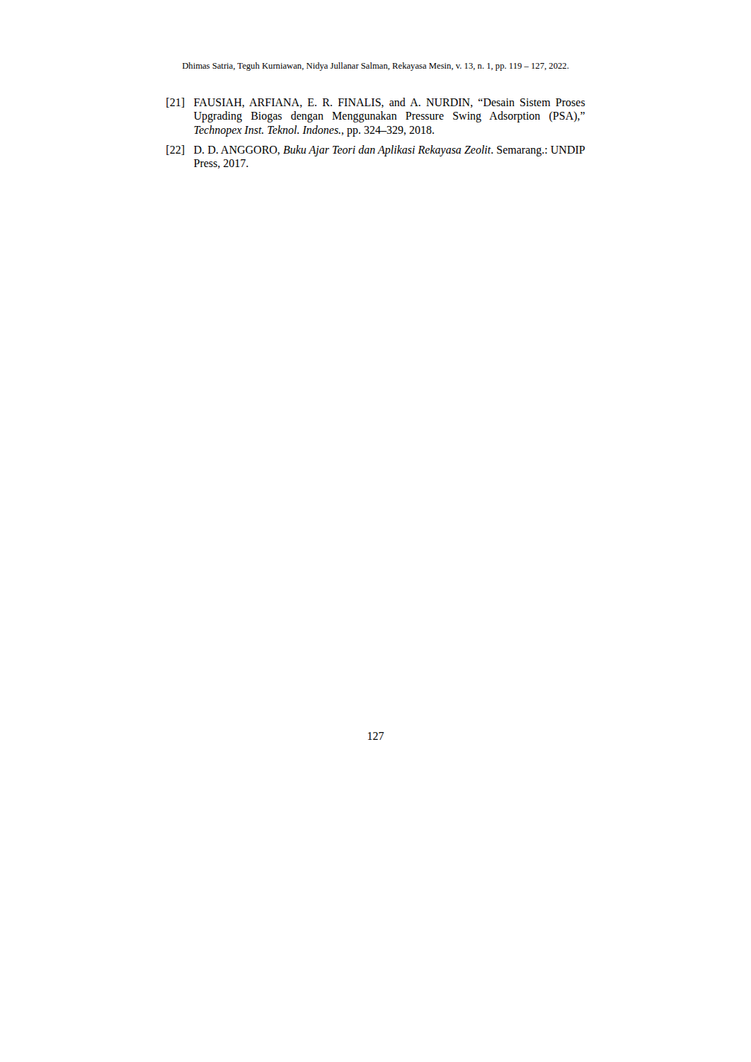Dhimas Satria, Teguh Kurniawan, Nidya Jullanar Salman, Rekayasa Mesin, v. 13, n. 1, pp. 119 – 127, 2022.
[21] FAUSIAH, ARFIANA, E. R. FINALIS, and A. NURDIN, “Desain Sistem Proses Upgrading Biogas dengan Menggunakan Pressure Swing Adsorption (PSA),” Technopex Inst. Teknol. Indones., pp. 324–329, 2018.
[22] D. D. ANGGORO, Buku Ajar Teori dan Aplikasi Rekayasa Zeolit. Semarang.: UNDIP Press, 2017.
127